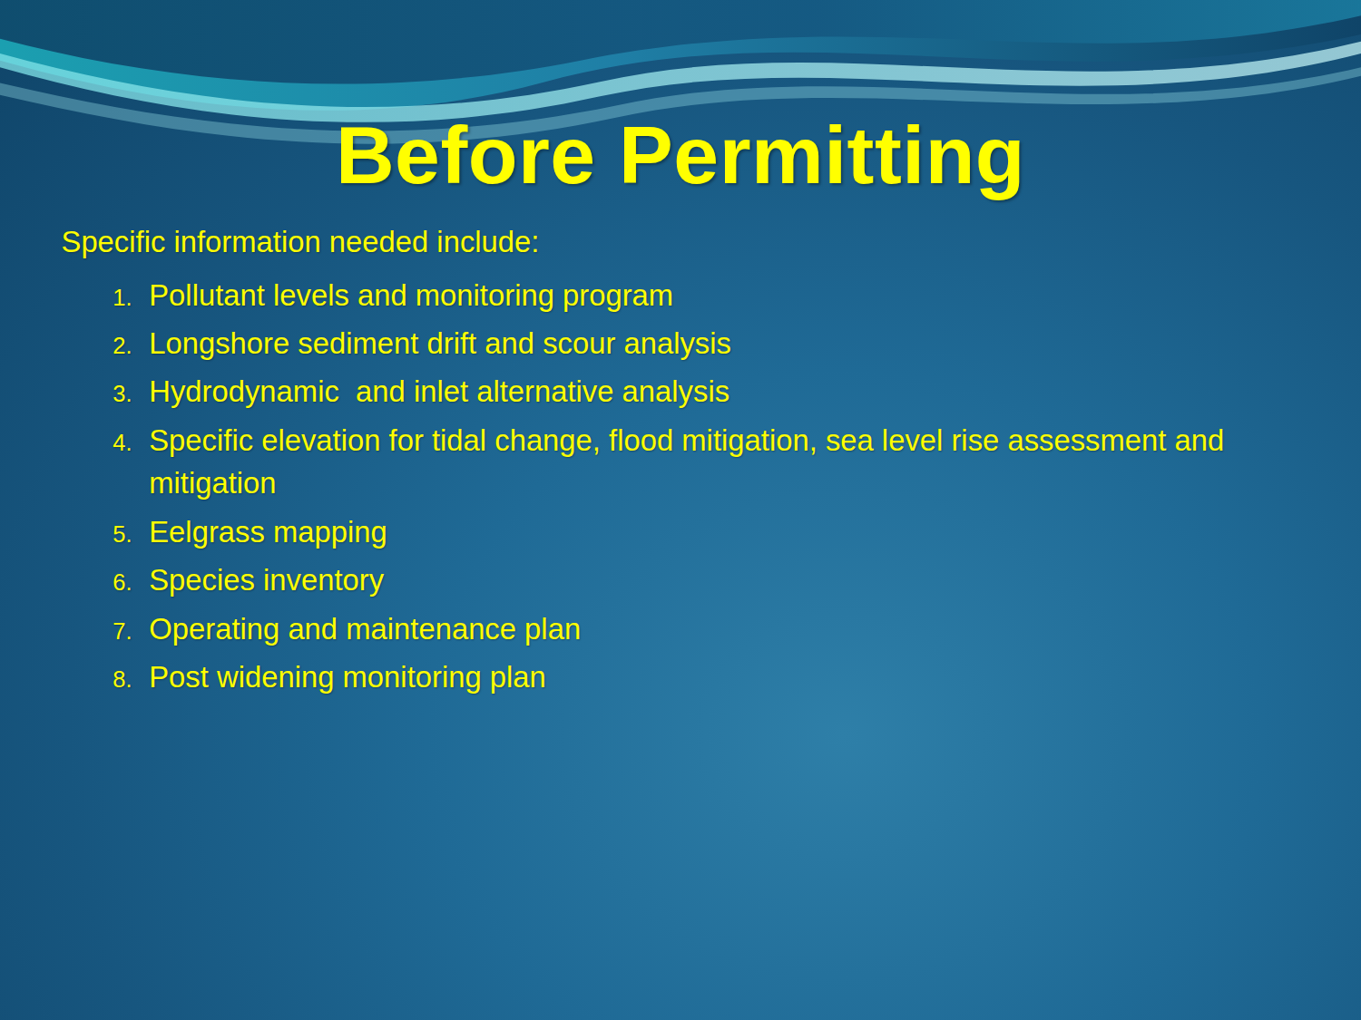Before Permitting
Specific information needed include:
Pollutant levels and monitoring program
Longshore sediment drift and scour analysis
Hydrodynamic and inlet alternative analysis
Specific elevation for tidal change, flood mitigation, sea level rise assessment and mitigation
Eelgrass mapping
Species inventory
Operating and maintenance plan
Post widening monitoring plan